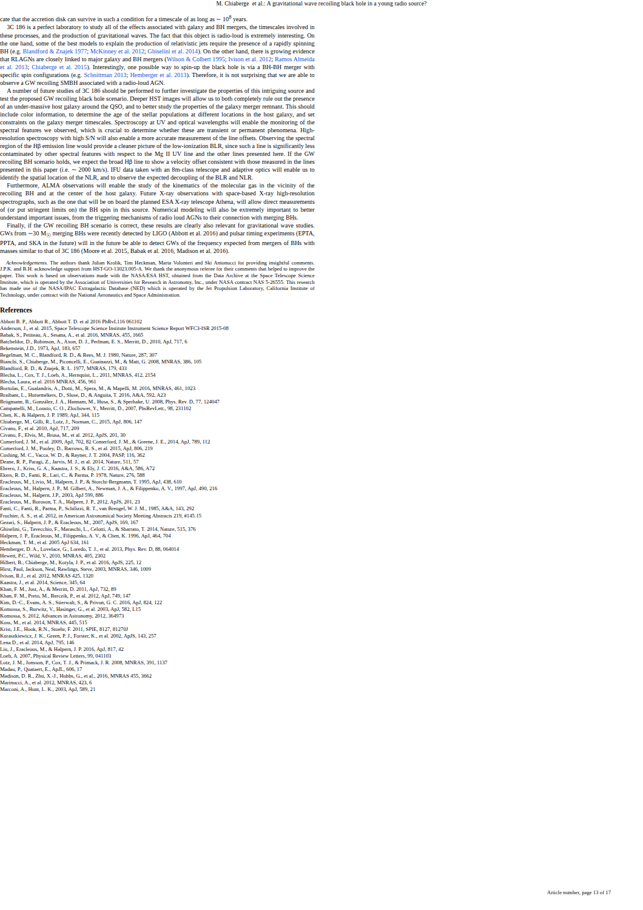M. Chiaberge et al.: A gravitational wave recoiling black hole in a young radio source?
cate that the accretion disk can survive in such a condition for a timescale of as long as ∼ 108 years.
3C 186 is a perfect laboratory to study all of the effects associated with galaxy and BH mergers, the timescales involved in these processes, and the production of gravitational waves. The fact that this object is radio-loud is extremely interesting. On the one hand, some of the best models to explain the production of relativistic jets require the presence of a rapidly spinning BH (e.g. Blandford & Znajek 1977; McKinney et al. 2012; Ghiselini et al. 2014). On the other hand, there is growing evidence that RLAGNs are closely linked to major galaxy and BH mergers (Wilson & Colbert 1995; Ivison et al. 2012; Ramos Almeida et al. 2013; Chiaberge et al. 2015). Interestingly, one possible way to spin-up the black hole is via a BH-BH merger with specific spin configurations (e.g. Schnittman 2013; Hemberger et al. 2013). Therefore, it is not surprising that we are able to observe a GW recoiling SMBH associated with a radio-loud AGN.
A number of future studies of 3C 186 should be performed to further investigate the properties of this intriguing source and test the proposed GW recoiling black hole scenario. Deeper HST images will allow us to both completely rule out the presence of an under-massive host galaxy around the QSO, and to better study the properties of the galaxy merger remnant. This should include color information, to determine the age of the stellar populations at different locations in the host galaxy, and set constraints on the galaxy merger timescales. Spectroscopy at UV and optical wavelengths will enable the monitoring of the spectral features we observed, which is crucial to determine whether these are transient or permanent phenomena. High-resolution spectroscopy with high S/N will also enable a more accurate measurement of the line offsets. Observing the spectral region of the Hβ emission line would provide a cleaner picture of the low-ionization BLR, since such a line is significantly less contaminated by other spectral features with respect to the Mg II UV line and the other lines presented here. If the GW recoiling BH scenario holds, we expect the broad Hβ line to show a velocity offset consistent with those measured in the lines presented in this paper (i.e. ∼ 2000 km/s). IFU data taken with an 8m-class telescope and adaptive optics will enable us to identify the spatial location of the NLR, and to observe the expected decoupling of the BLR and NLR.
Furthermore, ALMA observations will enable the study of the kinematics of the molecular gas in the vicinity of the recoiling BH and at the center of the host galaxy. Future X-ray observations with space-based X-ray high-resolution spectrographs, such as the one that will be on board the planned ESA X-ray telescope Athena, will allow direct measurements of (or put stringent limits on) the BH spin in this source. Numerical modeling will also be extremely important to better understand important issues, from the triggering mechanisms of radio loud AGNs to their connection with merging BHs.
Finally, if the GW recoiling BH scenario is correct, these results are clearly also relevant for gravitational wave studies. GWs from ∼30 M☉ merging BHs were recently detected by LIGO (Abbott et al. 2016) and pulsar timing experiments (EPTA, PPTA, and SKA in the future) will in the future be able to detect GWs of the frequency expected from mergers of BHs with masses similar to that of 3C 186 (Moore et al. 2015, Babak et al. 2016, Madison et al. 2016).
Acknowledgements. The authors thank Julian Krolik, Tim Heckman, Marta Volonteri and Ski Antonucci for providing insightful comments. J.P.K. and B.H. acknowledge support from HST-GO-13023.005-A. We thank the anonymous referee for their comments that helped to improve the paper. This work is based on observations made with the NASA/ESA HST, obtained from the Data Archive at the Space Telescope Science Institute, which is operated by the Association of Universities for Research in Astronomy, Inc., under NASA contract NAS 5-26555. This research has made use of the NASA/IPAC Extragalactic Database (NED) which is operated by the Jet Propulsion Laboratory, California Institute of Technology, under contract with the National Aeronautics and Space Administration.
References
Abbott B. P., Abbott R., Abbott T. D. et al 2016 PhRvL116 061102
Anderson, J., et al. 2015, Space Telescope Science Institute Instrument Science Report WFC3-ISR 2015-08
Babak, S., Petiteau, A., Sesana, A., et al. 2016, MNRAS, 455, 1665
Batcheldor, D., Robinson, A., Axon, D. J., Perlman, E. S., Merritt, D., 2010, ApJ, 717, 6
Bekenstein, J.D., 1973, ApJ, 183, 657
Begelman, M. C., Blandford, R. D., & Rees, M. J. 1980, Nature, 287, 307
Bianchi, S., Chiaberge, M., Piconcelli, E., Guainazzi, M., & Matt, G. 2008, MNRAS, 386, 105
Blandford, R. D., & Znajek, R. L. 1977, MNRAS, 179, 433
Blecha, L., Cox, T. J., Loeb, A., Hernquist, L., 2011, MNRAS, 412, 2154
Blecha, Laura, et al. 2016 MNRAS, 456, 961
Bortolas, E., Gualandris, A., Dotti, M., Spera, M., & Mapelli, M. 2016, MNRAS, 461, 1023
Braibant, L., Hutsemékers, D., Sluse, D., & Anguita, T. 2016, A&A, 592, A23
Brügmann, B., González, J. A., Hannam, M., Husa, S., & Sperhake, U. 2008, Phys. Rev. D, 77, 124047
Campanelli, M., Lousto, C. O., Zlochower, Y., Merritt, D., 2007, PhsRevLett., 98, 231102
Chen, K., & Halpern, J. P. 1989, ApJ, 344, 115
Chiaberge, M., Gilli, R., Lotz, J., Norman, C., 2015, ApJ, 806, 147
Civano, F., et al. 2010, ApJ, 717, 209
Civano, F., Elvis, M., Brusa, M., et al. 2012, ApJS, 201, 30
Comerford, J. M., et al. 2009, ApJ, 702, 82 Comerford, J. M., & Greene, J. E., 2014, ApJ, 789, 112
Comerford, J. M., Pooley, D., Barrows, R. S., et al. 2015, ApJ, 806, 219
Cushing, M. C., Vacca, W. D., & Rayner, J. T. 2004, PASP, 116, 362
Deane, R. P., Paragi, Z., Jarvis, M. J., et al. 2014, Nature, 511, 57
Ebrero, J., Kriss, G. A., Kaastra, J. S., & Ely, J. C. 2016, A&A, 586, A72
Ekers, R. D., Fanti, R., Lari, C., & Parma, P. 1978, Nature, 276, 588
Eracleous, M., Livio, M., Halpern, J. P., & Storchi-Bergmann, T. 1995, ApJ, 438, 610
Eracleous, M., Halpern, J. P., M. Gilbert, A., Newman, J. A., & Filippenko, A. V., 1997, ApJ, 490, 216
Eracleous, M., Halpern, J.P., 2003, ApJ 599, 886
Eracleous, M., Boroson, T. A., Halpern, J. P., 2012, ApJS, 201, 23
Fanti, C., Fanti, R., Parma, P., Schilizzi, R. T., van Breugel, W. J. M., 1985, A&A, 143, 292
Fruchter, A. S., et al. 2012, in American Astronomical Society Meeting Abstracts 219, #145.15
Gezari, S., Halpern, J. P., & Eracleous, M., 2007, ApJS, 169, 167
Ghiselini, G., Tavecchio, F., Maraschi, L., Celotti, A., & Sbarrato, T. 2014, Nature, 515, 376
Halpern, J. P., Eracleous, M., Filippenko, A. V., & Chen, K. 1996, ApJ, 464, 704
Heckman, T. M., et al. 2005 ApJ 634, 161
Hemberger, D. A., Lovelace, G., Loredo, T. J., et al. 2013, Phys. Rev. D, 88, 064014
Hewett, P.C., Wild, V., 2010, MNRAS, 405, 2302
Hilbert, B., Chiaberge, M., Kotyla, J. P., et al. 2016, ApJS, 225, 12
Hirst, Paul, Jackson, Neal, Rawlings, Steve, 2003, MNRAS, 346, 1009
Ivison, R.J., et al. 2012, MNRAS 425, 1320
Kaastra, J., et al. 2014, Science, 345, 64
Khan, F. M., Just, A., & Merritt, D. 2011, ApJ, 732, 89
Khan, F. M., Preto, M., Berczik, P., et al. 2012, ApJ, 749, 147
Kim, D.-C., Evans, A. S., Stierwalt, S., & Privon, G. C. 2016, ApJ, 824, 122
Komossa, S., Burwitz, V., Hasinger, G., et al. 2003, ApJ, 582, L15
Komossa, S. 2012, Advances in Astronomy, 2012, 364973
Koss, M., et al. 2014, MNRAS, 445, 515
Krist, J.E., Hook, R.N., Stoehr, F. 2011, SPIE, 8127, 81270J
Kuraszkiewicz, J. K., Green, P. J., Forster, K., et al. 2002, ApJS, 143, 257
Lena D., et al. 2014, ApJ, 795, 146
Liu, J., Eracleous, M., & Halpern, J. P. 2016, ApJ, 817, 42
Loeb, A. 2007, Physical Review Letters, 99, 041103
Lotz, J. M., Jonsson, P., Cox, T. J., & Primack, J. R. 2008, MNRAS, 391, 1137
Madau, P., Quataert, E., ApJL, 606, 17
Madison, D. R., Zhu, X.-J., Hobbs, G., et al., 2016, MNRAS 455, 3662
Marinucci, A., et al. 2012, MNRAS, 423, 6
Marconi, A., Hunt, L. K., 2003, ApJ, 589, 21
Article number, page 13 of 17